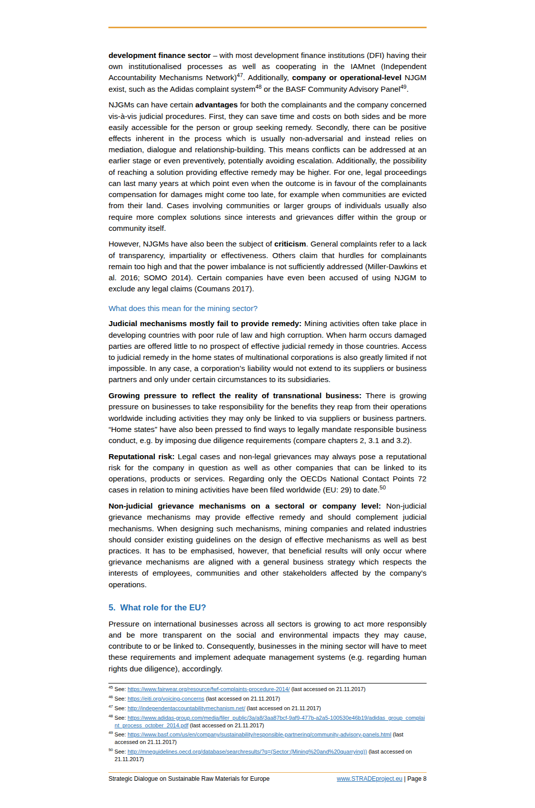development finance sector – with most development finance institutions (DFI) having their own institutionalised processes as well as cooperating in the IAMnet (Independent Accountability Mechanisms Network)47. Additionally, company or operational-level NJGM exist, such as the Adidas complaint system48 or the BASF Community Advisory Panel49.
NJGMs can have certain advantages for both the complainants and the company concerned vis-à-vis judicial procedures. First, they can save time and costs on both sides and be more easily accessible for the person or group seeking remedy. Secondly, there can be positive effects inherent in the process which is usually non-adversarial and instead relies on mediation, dialogue and relationship-building. This means conflicts can be addressed at an earlier stage or even preventively, potentially avoiding escalation. Additionally, the possibility of reaching a solution providing effective remedy may be higher. For one, legal proceedings can last many years at which point even when the outcome is in favour of the complainants compensation for damages might come too late, for example when communities are evicted from their land. Cases involving communities or larger groups of individuals usually also require more complex solutions since interests and grievances differ within the group or community itself.
However, NJGMs have also been the subject of criticism. General complaints refer to a lack of transparency, impartiality or effectiveness. Others claim that hurdles for complainants remain too high and that the power imbalance is not sufficiently addressed (Miller-Dawkins et al. 2016; SOMO 2014). Certain companies have even been accused of using NJGM to exclude any legal claims (Coumans 2017).
What does this mean for the mining sector?
Judicial mechanisms mostly fail to provide remedy: Mining activities often take place in developing countries with poor rule of law and high corruption. When harm occurs damaged parties are offered little to no prospect of effective judicial remedy in those countries. Access to judicial remedy in the home states of multinational corporations is also greatly limited if not impossible. In any case, a corporation’s liability would not extend to its suppliers or business partners and only under certain circumstances to its subsidiaries.
Growing pressure to reflect the reality of transnational business: There is growing pressure on businesses to take responsibility for the benefits they reap from their operations worldwide including activities they may only be linked to via suppliers or business partners. “Home states” have also been pressed to find ways to legally mandate responsible business conduct, e.g. by imposing due diligence requirements (compare chapters 2, 3.1 and 3.2).
Reputational risk: Legal cases and non-legal grievances may always pose a reputational risk for the company in question as well as other companies that can be linked to its operations, products or services. Regarding only the OECDs National Contact Points 72 cases in relation to mining activities have been filed worldwide (EU: 29) to date.50
Non-judicial grievance mechanisms on a sectoral or company level: Non-judicial grievance mechanisms may provide effective remedy and should complement judicial mechanisms. When designing such mechanisms, mining companies and related industries should consider existing guidelines on the design of effective mechanisms as well as best practices. It has to be emphasised, however, that beneficial results will only occur where grievance mechanisms are aligned with a general business strategy which respects the interests of employees, communities and other stakeholders affected by the company’s operations.
5. What role for the EU?
Pressure on international businesses across all sectors is growing to act more responsibly and be more transparent on the social and environmental impacts they may cause, contribute to or be linked to. Consequently, businesses in the mining sector will have to meet these requirements and implement adequate management systems (e.g. regarding human rights due diligence), accordingly.
45 See: https://www.fairwear.org/resource/fwf-complaints-procedure-2014/ (last accessed on 21.11.2017)
46 See: https://eiti.org/voicing-concerns (last accessed on 21.11.2017)
47 See: http://independentaccountabilitymechanism.net/ (last accessed on 21.11.2017)
48 See: https://www.adidas-group.com/media/filer_public/3a/a8/3aa87bcf-9af9-477b-a2a5-100530e46b19/adidas_group_complaint_process_october_2014.pdf (last accessed on 21.11.2017)
49 See: https://www.basf.com/us/en/company/sustainability/responsible-partnering/community-advisory-panels.html (last accessed on 21.11.2017)
50 See: http://mneguidelines.oecd.org/database/searchresults/?q=(Sector:(Mining%20and%20quarrying)) (last accessed on 21.11.2017)
Strategic Dialogue on Sustainable Raw Materials for Europe
www.STRADEproject.eu | Page 8